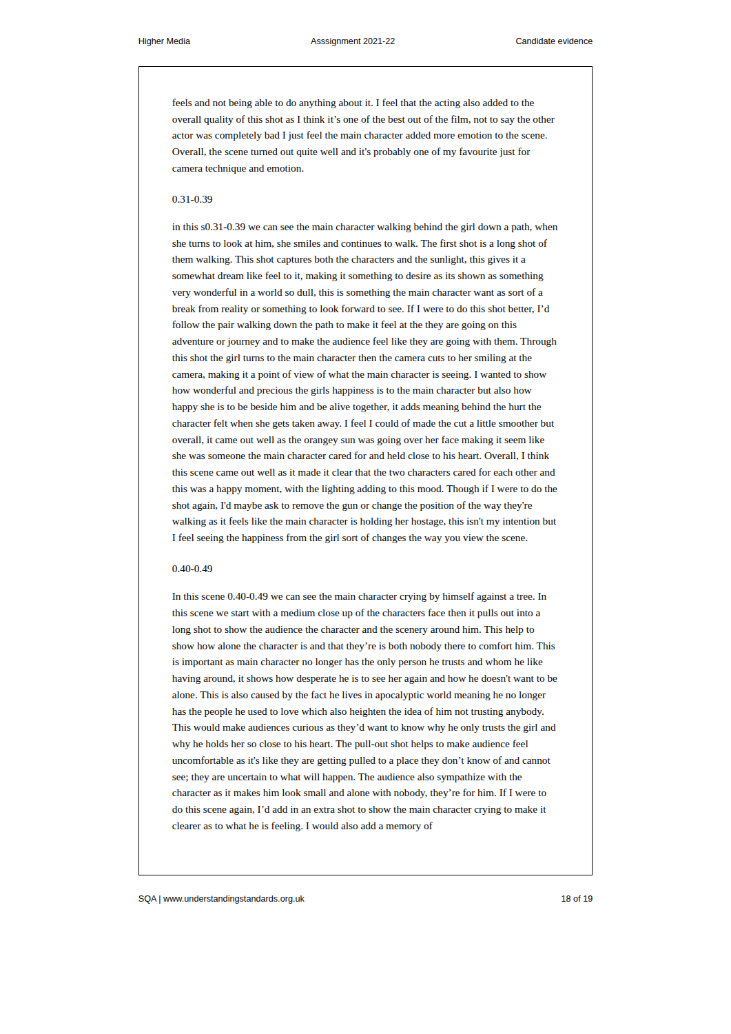Higher Media Asssignment 2021-22 Candidate evidence
feels and not being able to do anything about it. I feel that the acting also added to the overall quality of this shot as I think it’s one of the best out of the film, not to say the other actor was completely bad I just feel the main character added more emotion to the scene. Overall, the scene turned out quite well and it's probably one of my favourite just for camera technique and emotion.
0.31-0.39
in this s0.31-0.39 we can see the main character walking behind the girl down a path, when she turns to look at him, she smiles and continues to walk. The first shot is a long shot of them walking. This shot captures both the characters and the sunlight, this gives it a somewhat dream like feel to it, making it something to desire as its shown as something very wonderful in a world so dull, this is something the main character want as sort of a break from reality or something to look forward to see. If I were to do this shot better, I’d follow the pair walking down the path to make it feel at the they are going on this adventure or journey and to make the audience feel like they are going with them. Through this shot the girl turns to the main character then the camera cuts to her smiling at the camera, making it a point of view of what the main character is seeing. I wanted to show how wonderful and precious the girls happiness is to the main character but also how happy she is to be beside him and be alive together, it adds meaning behind the hurt the character felt when she gets taken away. I feel I could of made the cut a little smoother but overall, it came out well as the orangey sun was going over her face making it seem like she was someone the main character cared for and held close to his heart. Overall, I think this scene came out well as it made it clear that the two characters cared for each other and this was a happy moment, with the lighting adding to this mood. Though if I were to do the shot again, I'd maybe ask to remove the gun or change the position of the way they're walking as it feels like the main character is holding her hostage, this isn't my intention but I feel seeing the happiness from the girl sort of changes the way you view the scene.
0.40-0.49
In this scene 0.40-0.49 we can see the main character crying by himself against a tree. In this scene we start with a medium close up of the characters face then it pulls out into a long shot to show the audience the character and the scenery around him. This help to show how alone the character is and that they’re is both nobody there to comfort him. This is important as main character no longer has the only person he trusts and whom he like having around, it shows how desperate he is to see her again and how he doesn't want to be alone. This is also caused by the fact he lives in apocalyptic world meaning he no longer has the people he used to love which also heighten the idea of him not trusting anybody. This would make audiences curious as they’d want to know why he only trusts the girl and why he holds her so close to his heart. The pull-out shot helps to make audience feel uncomfortable as it's like they are getting pulled to a place they don’t know of and cannot see; they are uncertain to what will happen. The audience also sympathize with the character as it makes him look small and alone with nobody, they’re for him. If I were to do this scene again, I’d add in an extra shot to show the main character crying to make it clearer as to what he is feeling. I would also add a memory of
SQA | www.understandingstandards.org.uk 18 of 19